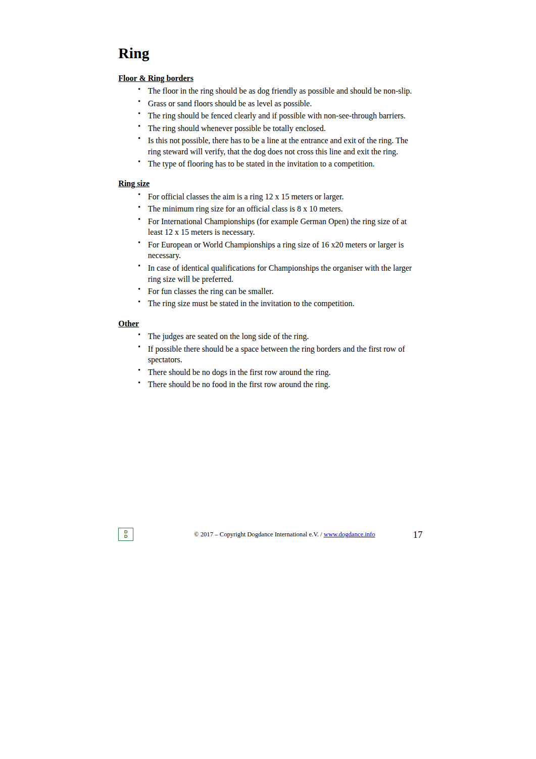Ring
Floor & Ring borders
The floor in the ring should be as dog friendly as possible and should be non-slip.
Grass or sand floors should be as level as possible.
The ring should be fenced clearly and if possible with non-see-through barriers.
The ring should whenever possible be totally enclosed.
Is this not possible, there has to be a line at the entrance and exit of the ring. The ring steward will verify, that the dog does not cross this line and exit the ring.
The type of flooring has to be stated in the invitation to a competition.
Ring size
For official classes the aim is a ring 12 x 15 meters or larger.
The minimum ring size for an official class is 8 x 10 meters.
For International Championships (for example German Open) the ring size of at least 12 x 15 meters is necessary.
For European or World Championships a ring size of 16 x20 meters or larger is necessary.
In case of identical qualifications for Championships the organiser with the larger ring size will be preferred.
For fun classes the ring can be smaller.
The ring size must be stated in the invitation to the competition.
Other
The judges are seated on the long side of the ring.
If possible there should be a space between the ring borders and the first row of spectators.
There should be no dogs in the first row around the ring.
There should be no food in the first row around the ring.
D
D
© 2017 – Copyright Dogdance International e.V. / www.dogdance.info
17